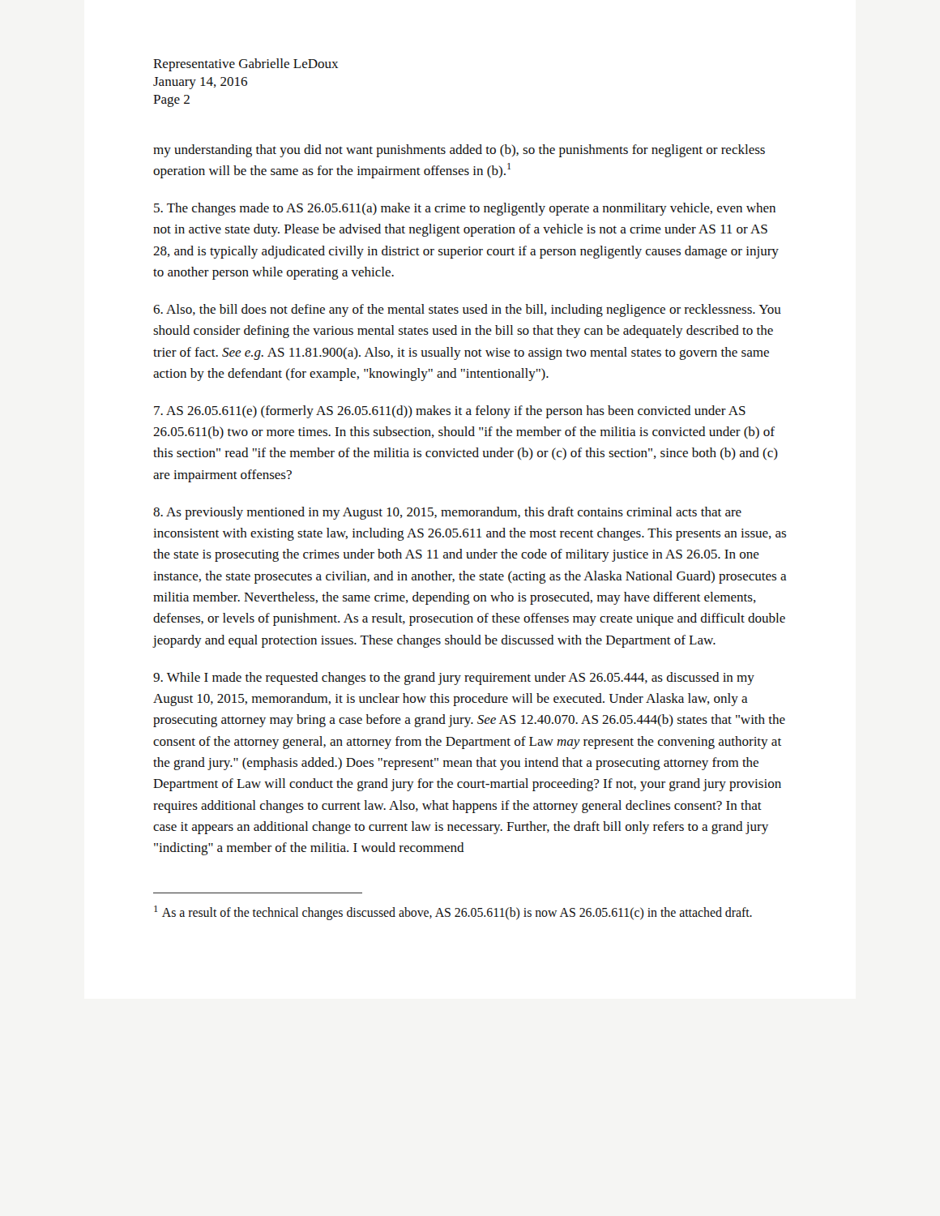Representative Gabrielle LeDoux
January 14, 2016
Page 2
my understanding that you did not want punishments added to (b), so the punishments for negligent or reckless operation will be the same as for the impairment offenses in (b).1
5. The changes made to AS 26.05.611(a) make it a crime to negligently operate a nonmilitary vehicle, even when not in active state duty. Please be advised that negligent operation of a vehicle is not a crime under AS 11 or AS 28, and is typically adjudicated civilly in district or superior court if a person negligently causes damage or injury to another person while operating a vehicle.
6. Also, the bill does not define any of the mental states used in the bill, including negligence or recklessness. You should consider defining the various mental states used in the bill so that they can be adequately described to the trier of fact. See e.g. AS 11.81.900(a). Also, it is usually not wise to assign two mental states to govern the same action by the defendant (for example, "knowingly" and "intentionally").
7. AS 26.05.611(e) (formerly AS 26.05.611(d)) makes it a felony if the person has been convicted under AS 26.05.611(b) two or more times. In this subsection, should "if the member of the militia is convicted under (b) of this section" read "if the member of the militia is convicted under (b) or (c) of this section", since both (b) and (c) are impairment offenses?
8. As previously mentioned in my August 10, 2015, memorandum, this draft contains criminal acts that are inconsistent with existing state law, including AS 26.05.611 and the most recent changes. This presents an issue, as the state is prosecuting the crimes under both AS 11 and under the code of military justice in AS 26.05. In one instance, the state prosecutes a civilian, and in another, the state (acting as the Alaska National Guard) prosecutes a militia member. Nevertheless, the same crime, depending on who is prosecuted, may have different elements, defenses, or levels of punishment. As a result, prosecution of these offenses may create unique and difficult double jeopardy and equal protection issues. These changes should be discussed with the Department of Law.
9. While I made the requested changes to the grand jury requirement under AS 26.05.444, as discussed in my August 10, 2015, memorandum, it is unclear how this procedure will be executed. Under Alaska law, only a prosecuting attorney may bring a case before a grand jury. See AS 12.40.070. AS 26.05.444(b) states that "with the consent of the attorney general, an attorney from the Department of Law may represent the convening authority at the grand jury." (emphasis added.) Does "represent" mean that you intend that a prosecuting attorney from the Department of Law will conduct the grand jury for the court-martial proceeding? If not, your grand jury provision requires additional changes to current law. Also, what happens if the attorney general declines consent? In that case it appears an additional change to current law is necessary. Further, the draft bill only refers to a grand jury "indicting" a member of the militia. I would recommend
1 As a result of the technical changes discussed above, AS 26.05.611(b) is now AS 26.05.611(c) in the attached draft.